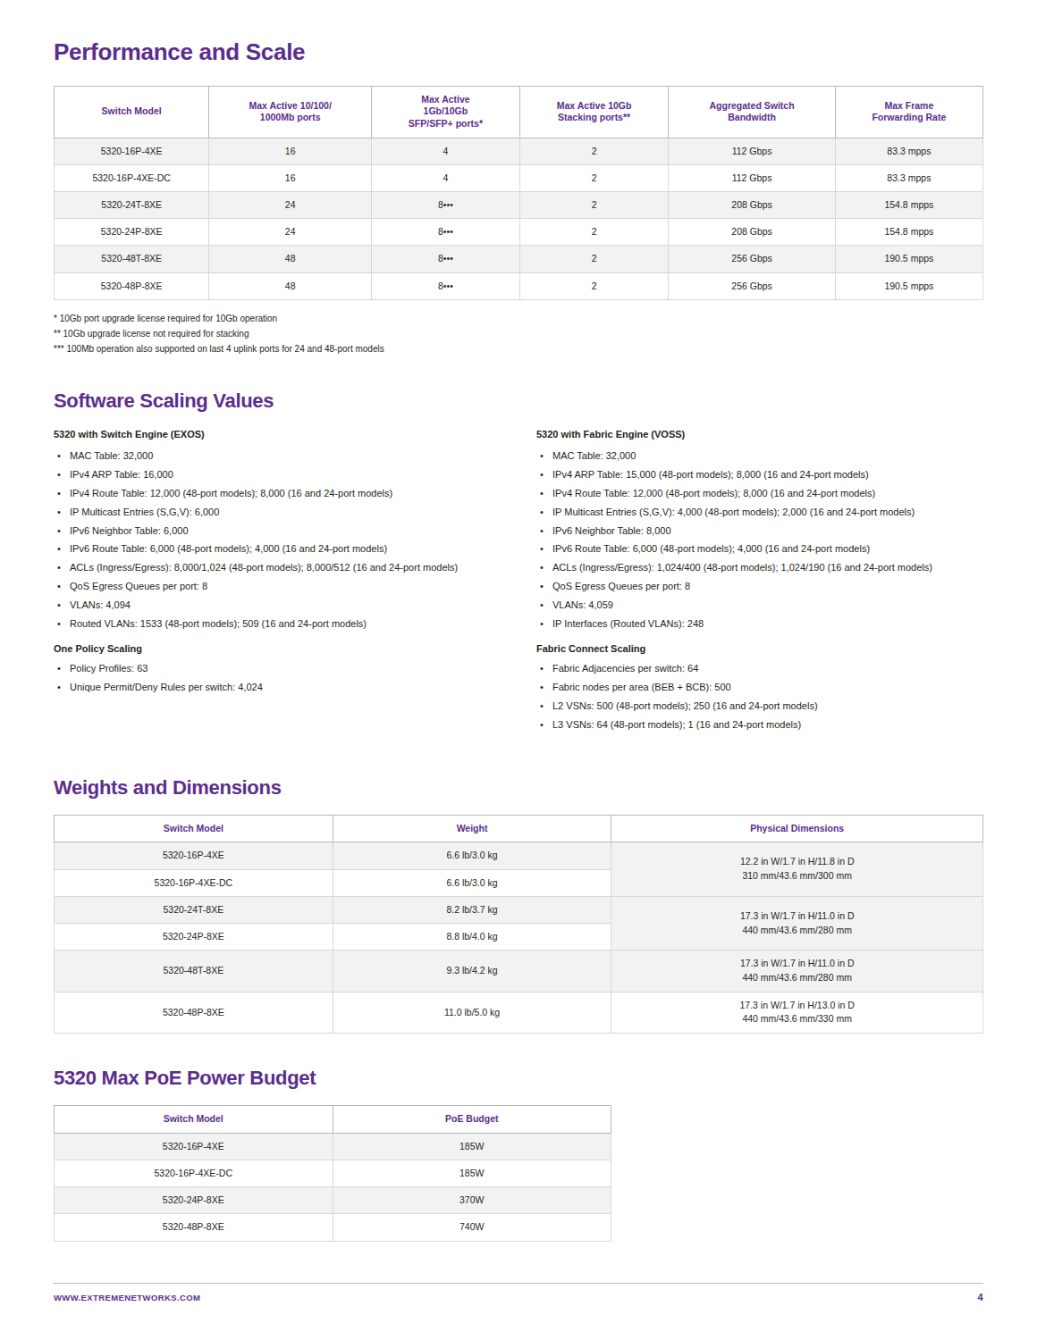Performance and Scale
| Switch Model | Max Active 10/100/ 1000Mb ports | Max Active 1Gb/10Gb SFP/SFP+ ports* | Max Active 10Gb Stacking ports** | Aggregated Switch Bandwidth | Max Frame Forwarding Rate |
| --- | --- | --- | --- | --- | --- |
| 5320-16P-4XE | 16 | 4 | 2 | 112 Gbps | 83.3 mpps |
| 5320-16P-4XE-DC | 16 | 4 | 2 | 112 Gbps | 83.3 mpps |
| 5320-24T-8XE | 24 | 8••• | 2 | 208 Gbps | 154.8 mpps |
| 5320-24P-8XE | 24 | 8••• | 2 | 208 Gbps | 154.8 mpps |
| 5320-48T-8XE | 48 | 8••• | 2 | 256 Gbps | 190.5 mpps |
| 5320-48P-8XE | 48 | 8••• | 2 | 256 Gbps | 190.5 mpps |
* 10Gb port upgrade license required for 10Gb operation
** 10Gb upgrade license not required for stacking
*** 100Mb operation also supported on last 4 uplink ports for 24 and 48-port models
Software Scaling Values
5320 with Switch Engine (EXOS)
MAC Table: 32,000
IPv4 ARP Table: 16,000
IPv4 Route Table: 12,000 (48-port models); 8,000 (16 and 24-port models)
IP Multicast Entries (S,G,V): 6,000
IPv6 Neighbor Table: 6,000
IPv6 Route Table: 6,000 (48-port models); 4,000 (16 and 24-port models)
ACLs (Ingress/Egress): 8,000/1,024 (48-port models); 8,000/512 (16 and 24-port models)
QoS Egress Queues per port: 8
VLANs: 4,094
Routed VLANs: 1533 (48-port models); 509 (16 and 24-port models)
One Policy Scaling
Policy Profiles: 63
Unique Permit/Deny Rules per switch: 4,024
5320 with Fabric Engine (VOSS)
MAC Table: 32,000
IPv4 ARP Table: 15,000 (48-port models); 8,000 (16 and 24-port models)
IPv4 Route Table: 12,000 (48-port models); 8,000 (16 and 24-port models)
IP Multicast Entries (S,G,V): 4,000 (48-port models); 2,000 (16 and 24-port models)
IPv6 Neighbor Table: 8,000
IPv6 Route Table: 6,000 (48-port models); 4,000 (16 and 24-port models)
ACLs (Ingress/Egress): 1,024/400 (48-port models); 1,024/190 (16 and 24-port models)
QoS Egress Queues per port: 8
VLANs: 4,059
IP Interfaces (Routed VLANs): 248
Fabric Connect Scaling
Fabric Adjacencies per switch: 64
Fabric nodes per area (BEB + BCB): 500
L2 VSNs: 500 (48-port models); 250 (16 and 24-port models)
L3 VSNs: 64 (48-port models); 1 (16 and 24-port models)
Weights and Dimensions
| Switch Model | Weight | Physical Dimensions |
| --- | --- | --- |
| 5320-16P-4XE | 6.6 lb/3.0 kg | 12.2 in W/1.7 in H/11.8 in D 310 mm/43.6 mm/300 mm |
| 5320-16P-4XE-DC | 6.6 lb/3.0 kg |
| 5320-24T-8XE | 8.2 lb/3.7 kg | 17.3 in W/1.7 in H/11.0 in D 440 mm/43.6 mm/280 mm |
| 5320-24P-8XE | 8.8 lb/4.0 kg |
| 5320-48T-8XE | 9.3 lb/4.2 kg | 17.3 in W/1.7 in H/11.0 in D 440 mm/43.6 mm/280 mm |
| 5320-48P-8XE | 11.0 lb/5.0 kg | 17.3 in W/1.7 in H/13.0 in D 440 mm/43.6 mm/330 mm |
5320 Max PoE Power Budget
| Switch Model | PoE Budget |
| --- | --- |
| 5320-16P-4XE | 185W |
| 5320-16P-4XE-DC | 185W |
| 5320-24P-8XE | 370W |
| 5320-48P-8XE | 740W |
WWW.EXTREMENETWORKS.COM 4